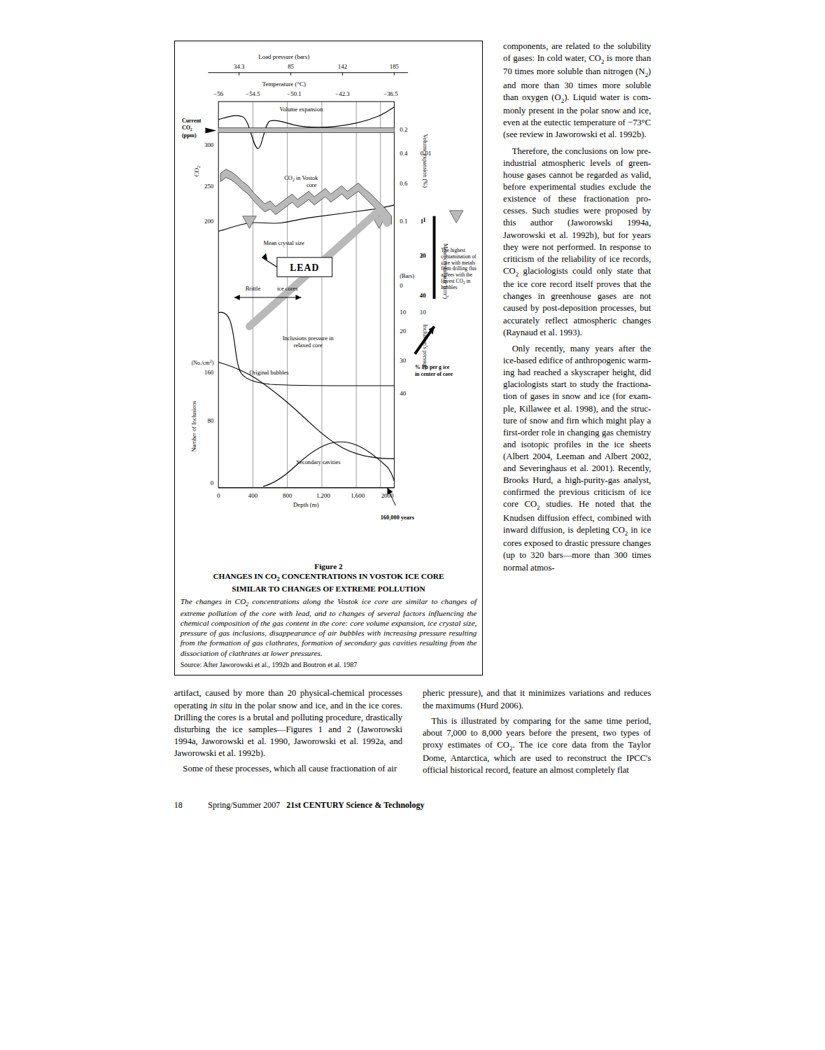Load pressure (bars) 34.3 85 142 185 Temperature (°C) −56 −54.5 −50.1 −42.3 −36.5 Volume expansion Current CO2 (ppm) 300 250 200 CO2 CO2 in Vostok core Mean crystal size LEAD Brittle ice cores Inclusions pressure in relaxed core Original bubbles Secondary cavities (No./cm2) 160 80 0 Number of Inclusions 0 400 800 1,200 1,600 2000 Depth (m) 0.2 0.4 0.6 0.1 Volume expansion (%) 0.01 1 1 Mean crystal size (cm2) (Bars) 0 10 20 30 40 Inclusion's pressure 1 20 40 10 The highest contamination of core with metals from drilling fluid agrees with the lowest CO2 in bubbles % Pb per g ice in center of core 160,000 years
Figure 2
Changes in CO2 Concentrations in Vostok Ice Core
Similar to Changes of Extreme Pollution
The changes in CO2 concentrations along the Vostok ice core are similar to changes of extreme pollution of the core with lead, and to changes of several factors influencing the chemical composition of the gas content in the core: core volume expansion, ice crystal size, pressure of gas inclusions, disappearance of air bubbles with increasing pressure resulting from the formation of gas clathrates, formation of secondary gas cavities resulting from the dissociation of clathrates at lower pressures.
Source: After Jaworowski et al., 1992b and Boutron et al. 1987
components, are related to the solubility of gases: In cold water, CO2 is more than 70 times more soluble than nitrogen (N2) and more than 30 times more soluble than oxygen (O2). Liquid water is commonly present in the polar snow and ice, even at the eutectic temperature of −73°C (see review in Jaworowski et al. 1992b).
Therefore, the conclusions on low pre-industrial atmospheric levels of greenhouse gases cannot be regarded as valid, before experimental studies exclude the existence of these fractionation processes. Such studies were proposed by this author (Jaworowski 1994a, Jaworowski et al. 1992b), but for years they were not performed. In response to criticism of the reliability of ice records, CO2 glaciologists could only state that the ice core record itself proves that the changes in greenhouse gases are not caused by post-deposition processes, but accurately reflect atmospheric changes (Raynaud et al. 1993).
Only recently, many years after the ice-based edifice of anthropogenic warming had reached a skyscraper height, did glaciologists start to study the fractionation of gases in snow and ice (for example, Killawee et al. 1998), and the structure of snow and firn which might play a first-order role in changing gas chemistry and isotopic profiles in the ice sheets (Albert 2004, Leeman and Albert 2002, and Severinghaus et al. 2001). Recently, Brooks Hurd, a high-purity-gas analyst, confirmed the previous criticism of ice core CO2 studies. He noted that the Knudsen diffusion effect, combined with inward diffusion, is depleting CO2 in ice cores exposed to drastic pressure changes (up to 320 bars—more than 300 times normal atmos-
artifact, caused by more than 20 physical-chemical processes operating in situ in the polar snow and ice, and in the ice cores. Drilling the cores is a brutal and polluting procedure, drastically disturbing the ice samples—Figures 1 and 2 (Jaworowski 1994a, Jaworowski et al. 1990, Jaworowski et al. 1992a, and Jaworowski et al. 1992b).
Some of these processes, which all cause fractionation of air
pheric pressure), and that it minimizes variations and reduces the maximums (Hurd 2006).
This is illustrated by comparing for the same time period, about 7,000 to 8,000 years before the present, two types of proxy estimates of CO2. The ice core data from the Taylor Dome, Antarctica, which are used to reconstruct the IPCC's official historical record, feature an almost completely flat
18 Spring/Summer 2007 21st CENTURY Science & Technology